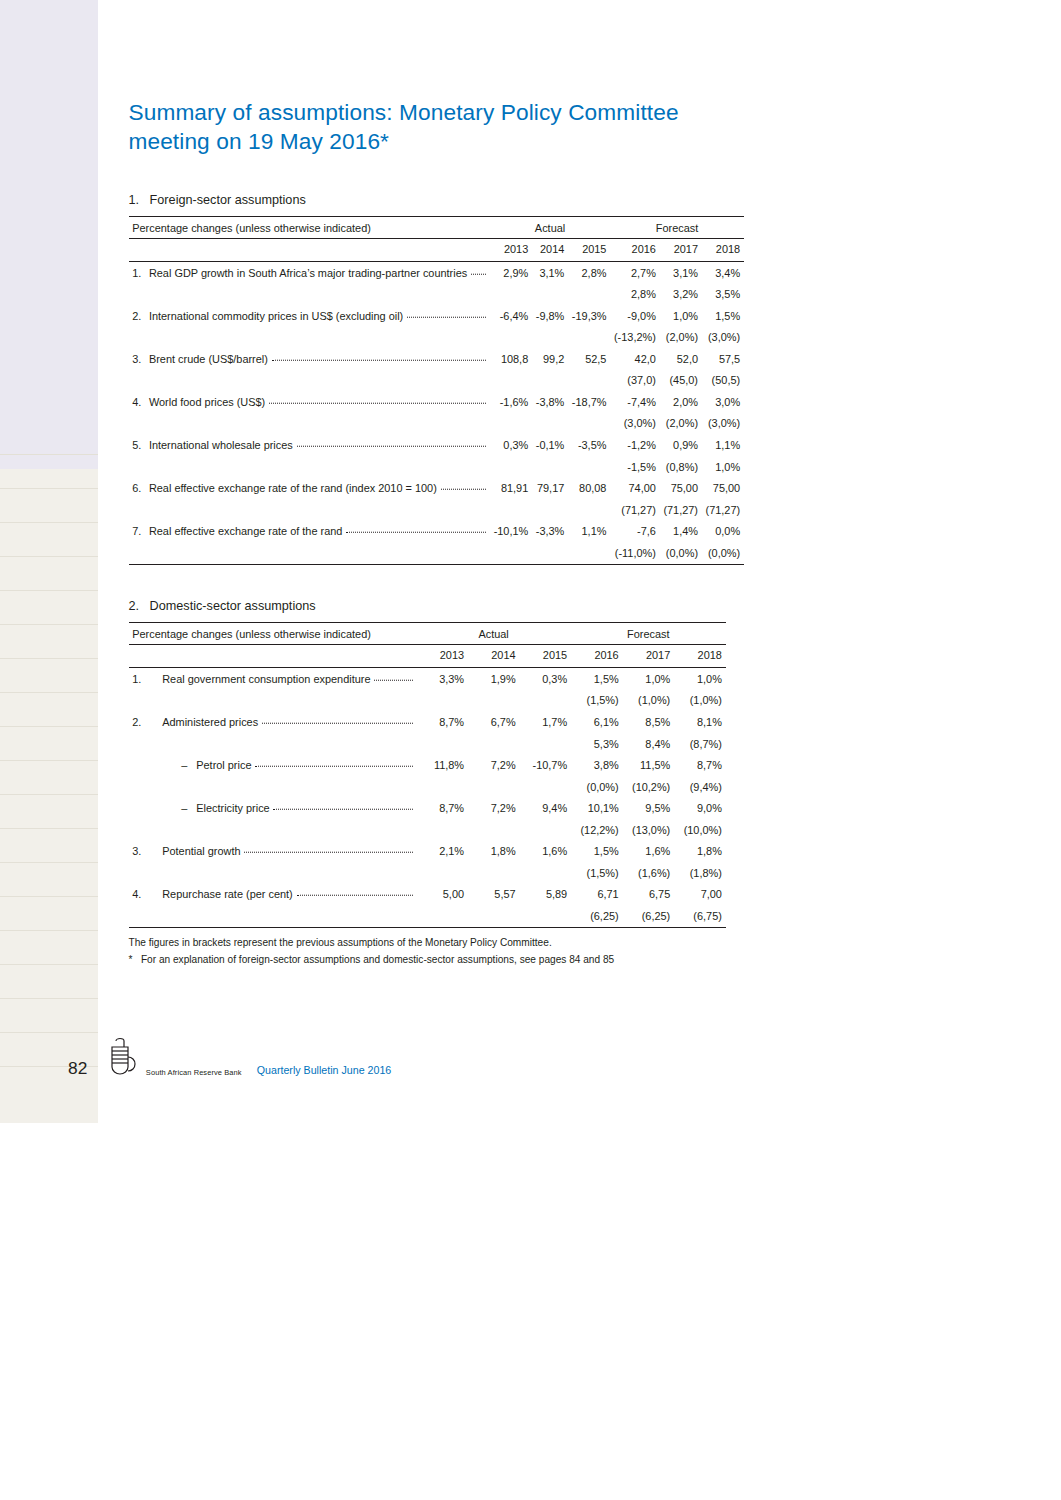Summary of assumptions: Monetary Policy Committee
meeting on 19 May 2016*
1. Foreign-sector assumptions
| Percentage changes (unless otherwise indicated) | Actual | Forecast |
| --- | --- | --- |
| | 2013 | 2014 | 2015 | 2016 | 2017 | 2018 |
| 1. | Real GDP growth in South Africa’s major trading-partner countries | 2,9% | 3,1% | 2,8% | 2,7% | 3,1% | 3,4% |
| | | | | | 2,8% | 3,2% | 3,5% |
| 2. | International commodity prices in US$ (excluding oil) | -6,4% | -9,8% | -19,3% | -9,0% | 1,0% | 1,5% |
| | | | | | (-13,2%) | (2,0%) | (3,0%) |
| 3. | Brent crude (US$/barrel) | 108,8 | 99,2 | 52,5 | 42,0 | 52,0 | 57,5 |
| | | | | | (37,0) | (45,0) | (50,5) |
| 4. | World food prices (US$) | -1,6% | -3,8% | -18,7% | -7,4% | 2,0% | 3,0% |
| | | | | | (3,0%) | (2,0%) | (3,0%) |
| 5. | International wholesale prices | 0,3% | -0,1% | -3,5% | -1,2% | 0,9% | 1,1% |
| | | | | | -1,5% | (0,8%) | 1,0% |
| 6. | Real effective exchange rate of the rand (index 2010 = 100) | 81,91 | 79,17 | 80,08 | 74,00 | 75,00 | 75,00 |
| | | | | | (71,27) | (71,27) | (71,27) |
| 7. | Real effective exchange rate of the rand | -10,1% | -3,3% | 1,1% | -7,6 | 1,4% | 0,0% |
| | | | | | (-11,0%) | (0,0%) | (0,0%) |
2. Domestic-sector assumptions
| Percentage changes (unless otherwise indicated) | Actual | Forecast |
| --- | --- | --- |
| | 2013 | 2014 | 2015 | 2016 | 2017 | 2018 |
| 1. | Real government consumption expenditure | 3,3% | 1,9% | 0,3% | 1,5% | 1,0% | 1,0% |
| | | | | | (1,5%) | (1,0%) | (1,0%) |
| 2. | Administered prices | 8,7% | 6,7% | 1,7% | 6,1% | 8,5% | 8,1% |
| | | | | | 5,3% | 8,4% | (8,7%) |
| | – Petrol price | 11,8% | 7,2% | -10,7% | 3,8% | 11,5% | 8,7% |
| | | | | | (0,0%) | (10,2%) | (9,4%) |
| | – Electricity price | 8,7% | 7,2% | 9,4% | 10,1% | 9,5% | 9,0% |
| | | | | | (12,2%) | (13,0%) | (10,0%) |
| 3. | Potential growth | 2,1% | 1,8% | 1,6% | 1,5% | 1,6% | 1,8% |
| | | | | | (1,5%) | (1,6%) | (1,8%) |
| 4. | Repurchase rate (per cent) | 5,00 | 5,57 | 5,89 | 6,71 | 6,75 | 7,00 |
| | | | | | (6,25) | (6,25) | (6,75) |
The figures in brackets represent the previous assumptions of the Monetary Policy Committee.
* For an explanation of foreign-sector assumptions and domestic-sector assumptions, see pages 84 and 85
82
South African Reserve Bank
Quarterly Bulletin June 2016